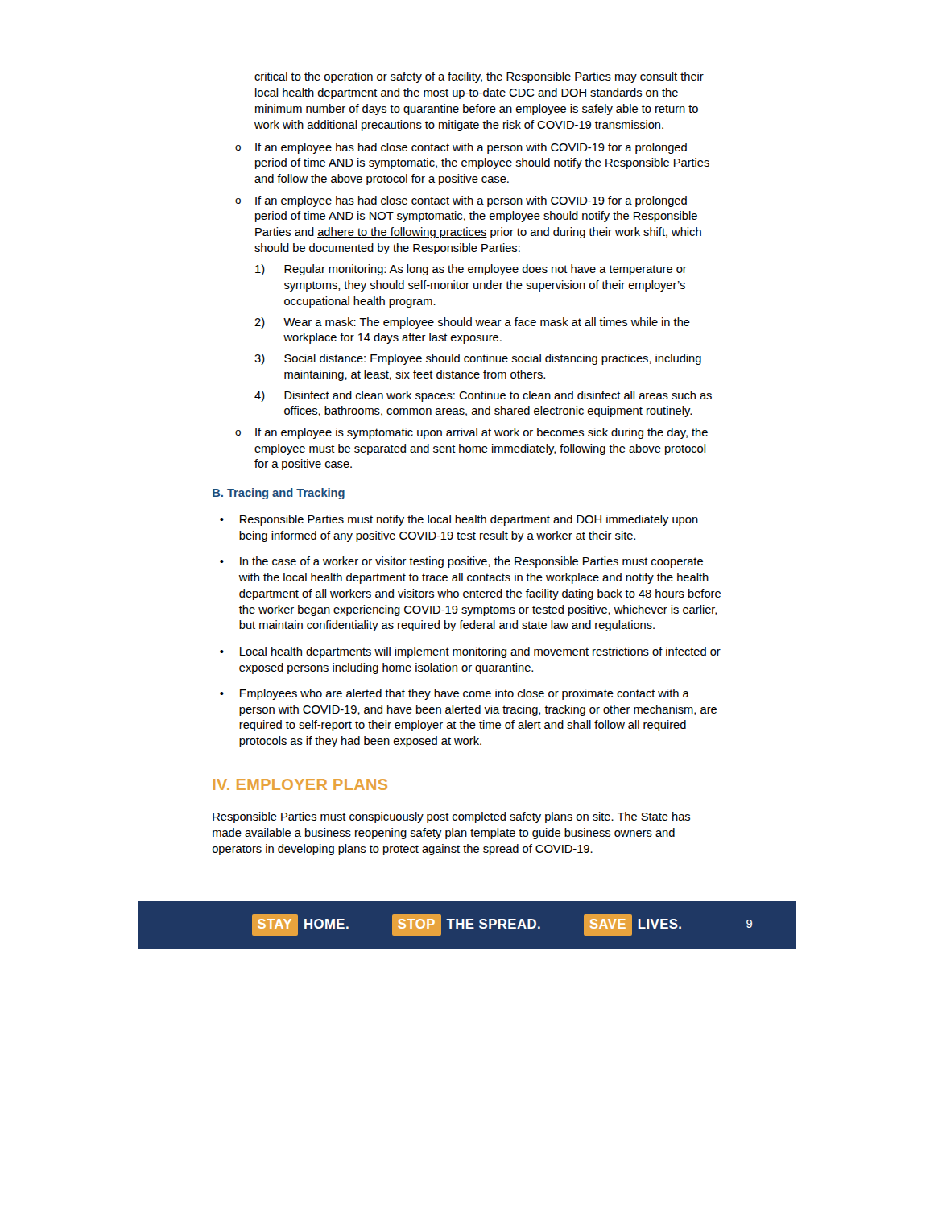critical to the operation or safety of a facility, the Responsible Parties may consult their local health department and the most up-to-date CDC and DOH standards on the minimum number of days to quarantine before an employee is safely able to return to work with additional precautions to mitigate the risk of COVID-19 transmission.
If an employee has had close contact with a person with COVID-19 for a prolonged period of time AND is symptomatic, the employee should notify the Responsible Parties and follow the above protocol for a positive case.
If an employee has had close contact with a person with COVID-19 for a prolonged period of time AND is NOT symptomatic, the employee should notify the Responsible Parties and adhere to the following practices prior to and during their work shift, which should be documented by the Responsible Parties:
1) Regular monitoring: As long as the employee does not have a temperature or symptoms, they should self-monitor under the supervision of their employer’s occupational health program.
2) Wear a mask: The employee should wear a face mask at all times while in the workplace for 14 days after last exposure.
3) Social distance: Employee should continue social distancing practices, including maintaining, at least, six feet distance from others.
4) Disinfect and clean work spaces: Continue to clean and disinfect all areas such as offices, bathrooms, common areas, and shared electronic equipment routinely.
If an employee is symptomatic upon arrival at work or becomes sick during the day, the employee must be separated and sent home immediately, following the above protocol for a positive case.
B. Tracing and Tracking
Responsible Parties must notify the local health department and DOH immediately upon being informed of any positive COVID-19 test result by a worker at their site.
In the case of a worker or visitor testing positive, the Responsible Parties must cooperate with the local health department to trace all contacts in the workplace and notify the health department of all workers and visitors who entered the facility dating back to 48 hours before the worker began experiencing COVID-19 symptoms or tested positive, whichever is earlier, but maintain confidentiality as required by federal and state law and regulations.
Local health departments will implement monitoring and movement restrictions of infected or exposed persons including home isolation or quarantine.
Employees who are alerted that they have come into close or proximate contact with a person with COVID-19, and have been alerted via tracing, tracking or other mechanism, are required to self-report to their employer at the time of alert and shall follow all required protocols as if they had been exposed at work.
IV. EMPLOYER PLANS
Responsible Parties must conspicuously post completed safety plans on site. The State has made available a business reopening safety plan template to guide business owners and operators in developing plans to protect against the spread of COVID-19.
STAY HOME. STOP THE SPREAD. SAVE LIVES. 9